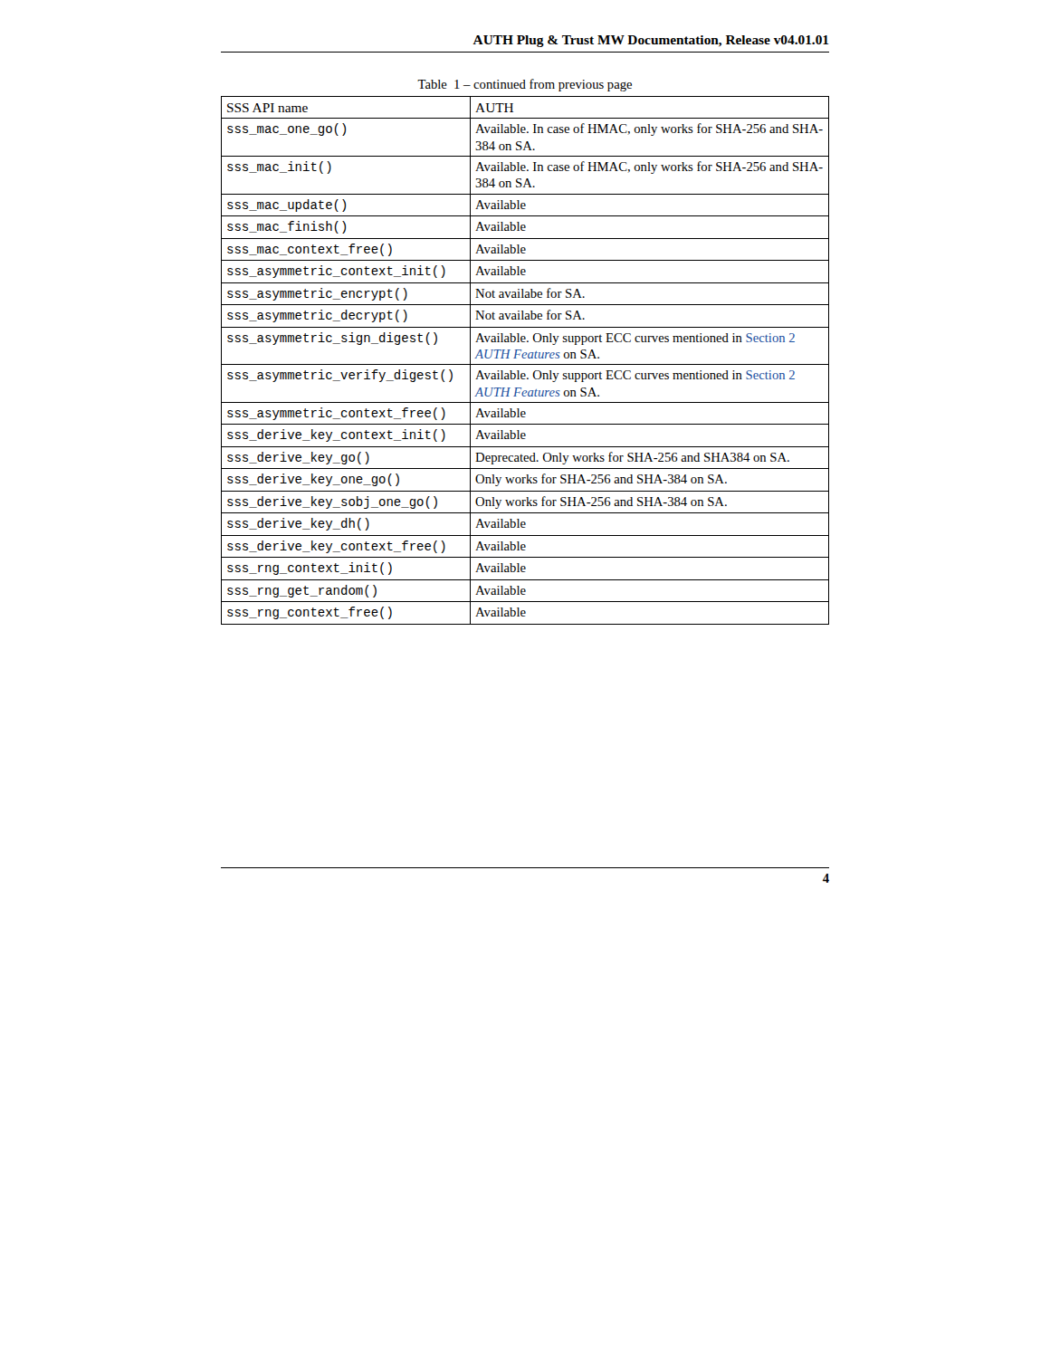AUTH Plug & Trust MW Documentation, Release v04.01.01
Table 1 – continued from previous page
| SSS API name | AUTH |
| --- | --- |
| sss_mac_one_go() | Available. In case of HMAC, only works for SHA-256 and SHA-384 on SA. |
| sss_mac_init() | Available. In case of HMAC, only works for SHA-256 and SHA-384 on SA. |
| sss_mac_update() | Available |
| sss_mac_finish() | Available |
| sss_mac_context_free() | Available |
| sss_asymmetric_context_init() | Available |
| sss_asymmetric_encrypt() | Not availabe for SA. |
| sss_asymmetric_decrypt() | Not availabe for SA. |
| sss_asymmetric_sign_digest() | Available. Only support ECC curves mentioned in Section 2 AUTH Features on SA. |
| sss_asymmetric_verify_digest() | Available. Only support ECC curves mentioned in Section 2 AUTH Features on SA. |
| sss_asymmetric_context_free() | Available |
| sss_derive_key_context_init() | Available |
| sss_derive_key_go() | Deprecated. Only works for SHA-256 and SHA384 on SA. |
| sss_derive_key_one_go() | Only works for SHA-256 and SHA-384 on SA. |
| sss_derive_key_sobj_one_go() | Only works for SHA-256 and SHA-384 on SA. |
| sss_derive_key_dh() | Available |
| sss_derive_key_context_free() | Available |
| sss_rng_context_init() | Available |
| sss_rng_get_random() | Available |
| sss_rng_context_free() | Available |
4